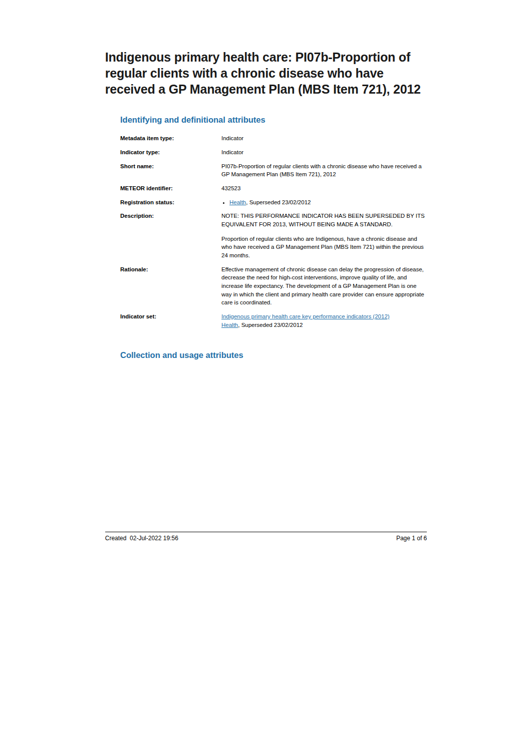Indigenous primary health care: PI07b-Proportion of regular clients with a chronic disease who have received a GP Management Plan (MBS Item 721), 2012
Identifying and definitional attributes
| Metadata item type: | Indicator |
| Indicator type: | Indicator |
| Short name: | PI07b-Proportion of regular clients with a chronic disease who have received a GP Management Plan (MBS Item 721), 2012 |
| METEOR identifier: | 432523 |
| Registration status: | Health , Superseded 23/02/2012 |
| Description: | NOTE: THIS PERFORMANCE INDICATOR HAS BEEN SUPERSEDED BY ITS EQUIVALENT FOR 2013, WITHOUT BEING MADE A STANDARD. Proportion of regular clients who are Indigenous, have a chronic disease and who have received a GP Management Plan (MBS Item 721) within the previous 24 months. |
| Rationale: | Effective management of chronic disease can delay the progression of disease, decrease the need for high-cost interventions, improve quality of life, and increase life expectancy. The development of a GP Management Plan is one way in which the client and primary health care provider can ensure appropriate care is coordinated. |
| Indicator set: | Indigenous primary health care key performance indicators (2012) Health , Superseded 23/02/2012 |
Collection and usage attributes
Created 02-Jul-2022 19:56 Page 1 of 6